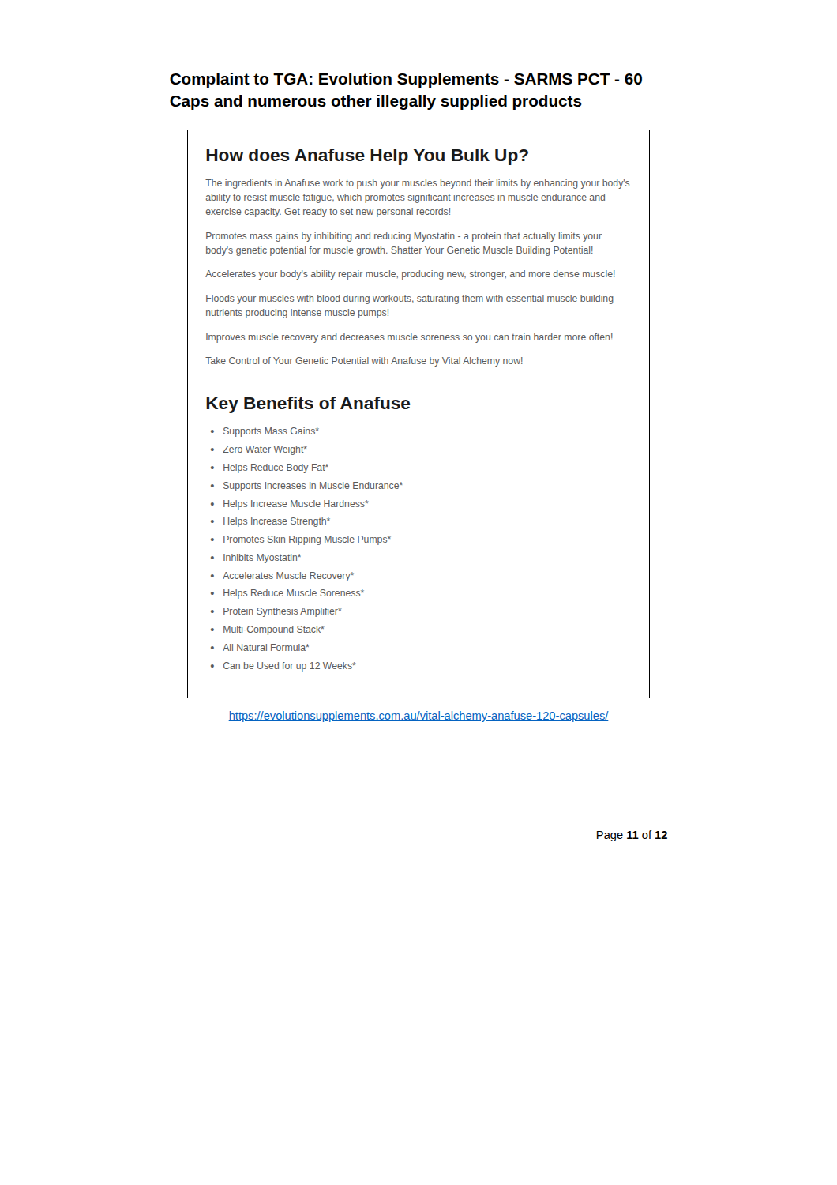Complaint to TGA: Evolution Supplements - SARMS PCT - 60 Caps and numerous other illegally supplied products
How does Anafuse Help You Bulk Up?
The ingredients in Anafuse work to push your muscles beyond their limits by enhancing your body's ability to resist muscle fatigue, which promotes significant increases in muscle endurance and exercise capacity. Get ready to set new personal records!
Promotes mass gains by inhibiting and reducing Myostatin - a protein that actually limits your body's genetic potential for muscle growth. Shatter Your Genetic Muscle Building Potential!
Accelerates your body's ability repair muscle, producing new, stronger, and more dense muscle!
Floods your muscles with blood during workouts, saturating them with essential muscle building nutrients producing intense muscle pumps!
Improves muscle recovery and decreases muscle soreness so you can train harder more often!
Take Control of Your Genetic Potential with Anafuse by Vital Alchemy now!
Key Benefits of Anafuse
Supports Mass Gains*
Zero Water Weight*
Helps Reduce Body Fat*
Supports Increases in Muscle Endurance*
Helps Increase Muscle Hardness*
Helps Increase Strength*
Promotes Skin Ripping Muscle Pumps*
Inhibits Myostatin*
Accelerates Muscle Recovery*
Helps Reduce Muscle Soreness*
Protein Synthesis Amplifier*
Multi-Compound Stack*
All Natural Formula*
Can be Used for up 12 Weeks*
https://evolutionsupplements.com.au/vital-alchemy-anafuse-120-capsules/
Page 11 of 12